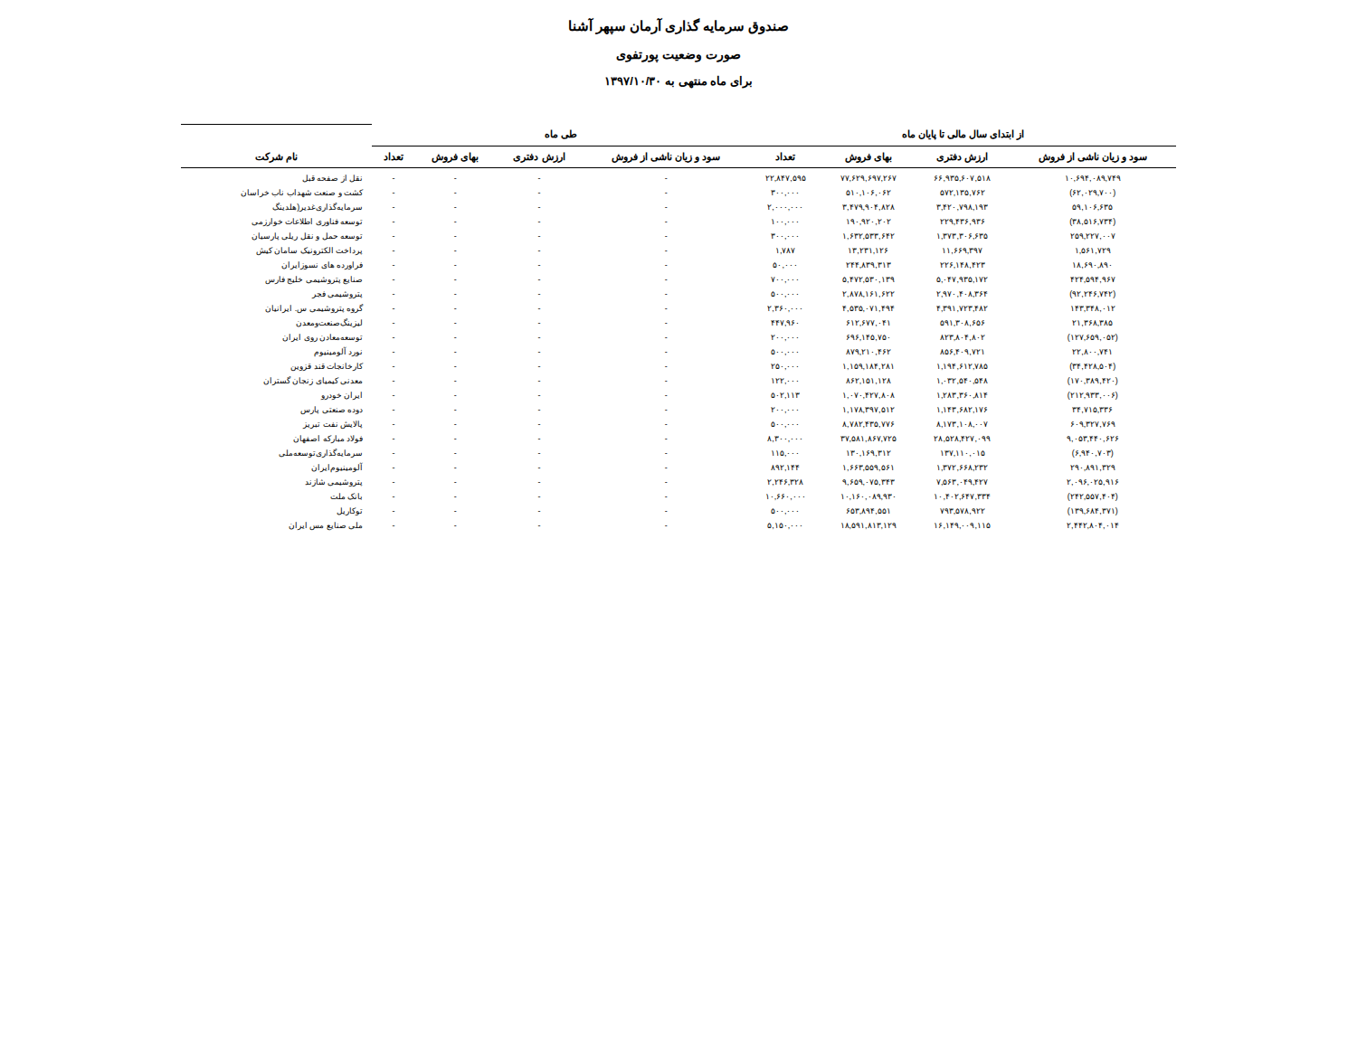صندوق سرمایه گذاری آرمان سپهر آشنا
صورت وضعیت پورتفوی
برای ماه منتهی به ۱۳۹۷/۱۰/۳۰
| از ابتدای سال مالی تا پایان ماه | طی ماه | نام شرکت |
| --- | --- | --- |
| سود و زیان ناشی از فروش | ارزش دفتری | بهای فروش | تعداد | سود و زیان ناشی از فروش | ارزش دفتری | بهای فروش | تعداد |
| ۱۰,۶۹۴,۰۸۹,۷۴۹ | ۶۶,۹۳۵,۶۰۷,۵۱۸ | ۷۷,۶۲۹,۶۹۷,۲۶۷ | ۲۲,۸۴۷,۵۹۵ | - | - | - | - | نقل از صفحه قبل |
| (۶۲,۰۲۹,۷۰۰) | ۵۷۲,۱۳۵,۷۶۲ | ۵۱۰,۱۰۶,۰۶۲ | ۳۰۰,۰۰۰ | - | - | - | - | کشت و صنعت شهداب ناب خراسان |
| ۵۹,۱۰۶,۶۳۵ | ۳,۴۲۰,۷۹۸,۱۹۳ | ۳,۴۷۹,۹۰۴,۸۲۸ | ۲,۰۰۰,۰۰۰ | - | - | - | - | سرمایه‌گذاری‌غدیر(هلدینگ |
| (۳۸,۵۱۶,۷۳۴) | ۲۲۹,۴۳۶,۹۳۶ | ۱۹۰,۹۲۰,۲۰۲ | ۱۰۰,۰۰۰ | - | - | - | - | توسعه فناوری اطلاعات خوارزمی |
| ۲۵۹,۲۲۷,۰۰۷ | ۱,۳۷۳,۳۰۶,۶۳۵ | ۱,۶۳۲,۵۳۳,۶۴۲ | ۳۰۰,۰۰۰ | - | - | - | - | توسعه حمل و نقل ریلی پارسیان |
| ۱,۵۶۱,۷۲۹ | ۱۱,۶۶۹,۳۹۷ | ۱۳,۲۳۱,۱۲۶ | ۱,۷۸۷ | - | - | - | - | پرداخت الکترونیک سامان کیش |
| ۱۸,۶۹۰,۸۹۰ | ۲۲۶,۱۴۸,۴۲۳ | ۲۴۴,۸۳۹,۳۱۳ | ۵۰,۰۰۰ | - | - | - | - | فراورده های نسوزایران |
| ۴۲۴,۵۹۴,۹۶۷ | ۵,۰۴۷,۹۳۵,۱۷۲ | ۵,۴۷۲,۵۳۰,۱۳۹ | ۷۰۰,۰۰۰ | - | - | - | - | صنایع پتروشیمی خلیج فارس |
| (۹۲,۲۴۶,۷۴۲) | ۲,۹۷۰,۴۰۸,۳۶۴ | ۲,۸۷۸,۱۶۱,۶۲۲ | ۵۰۰,۰۰۰ | - | - | - | - | پتروشیمی فجر |
| ۱۴۳,۳۴۸,۰۱۲ | ۴,۳۹۱,۷۲۳,۴۸۲ | ۴,۵۳۵,۰۷۱,۴۹۴ | ۲,۳۶۰,۰۰۰ | - | - | - | - | گروه پتروشیمی س. ایرانیان |
| ۲۱,۳۶۸,۳۸۵ | ۵۹۱,۳۰۸,۶۵۶ | ۶۱۲,۶۷۷,۰۴۱ | ۴۴۷,۹۶۰ | - | - | - | - | لیزینگ‌صنعت‌ومعدن |
| (۱۲۷,۶۵۹,۰۵۲) | ۸۲۳,۸۰۴,۸۰۲ | ۶۹۶,۱۴۵,۷۵۰ | ۲۰۰,۰۰۰ | - | - | - | - | توسعه‌معادن‌ روی‌ ایران‌ |
| ۲۲,۸۰۰,۷۴۱ | ۸۵۶,۴۰۹,۷۲۱ | ۸۷۹,۲۱۰,۴۶۲ | ۵۰۰,۰۰۰ | - | - | - | - | نورد آلومینیوم |
| (۳۴,۴۲۸,۵۰۴) | ۱,۱۹۴,۶۱۲,۷۸۵ | ۱,۱۵۹,۱۸۴,۲۸۱ | ۲۵۰,۰۰۰ | - | - | - | - | کارخانجات‌ قند قزوین‌ |
| (۱۷۰,۳۸۹,۴۲۰) | ۱,۰۳۲,۵۴۰,۵۴۸ | ۸۶۲,۱۵۱,۱۲۸ | ۱۲۲,۰۰۰ | - | - | - | - | معدنی کیمیای زنجان گستران |
| (۲۱۲,۹۳۳,۰۰۶) | ۱,۲۸۳,۳۶۰,۸۱۴ | ۱,۰۷۰,۴۲۷,۸۰۸ | ۵۰۲,۱۱۳ | - | - | - | - | ایران‌ خودرو |
| ۳۴,۷۱۵,۳۳۶ | ۱,۱۴۳,۶۸۲,۱۷۶ | ۱,۱۷۸,۳۹۷,۵۱۲ | ۲۰۰,۰۰۰ | - | - | - | - | دوده‌ صنعتی‌ پارس‌ |
| ۶۰۹,۳۲۷,۷۶۹ | ۸,۱۷۳,۱۰۸,۰۰۷ | ۸,۷۸۲,۴۳۵,۷۷۶ | ۵۰۰,۰۰۰ | - | - | - | - | پالایش نفت تبریز |
| ۹,۰۵۳,۴۴۰,۶۲۶ | ۲۸,۵۲۸,۴۲۷,۰۹۹ | ۳۷,۵۸۱,۸۶۷,۷۲۵ | ۸,۳۰۰,۰۰۰ | - | - | - | - | فولاد مبارکه اصفهان |
| (۶,۹۴۰,۷۰۳) | ۱۳۷,۱۱۰,۰۱۵ | ۱۳۰,۱۶۹,۳۱۲ | ۱۱۵,۰۰۰ | - | - | - | - | سرمایه‌گذاری‌توسعه‌ملی‌ |
| ۲۹۰,۸۹۱,۳۲۹ | ۱,۳۷۲,۶۶۸,۲۳۲ | ۱,۶۶۳,۵۵۹,۵۶۱ | ۸۹۲,۱۴۴ | - | - | - | - | آلومینیوم‌ایران |
| ۲,۰۹۶,۰۲۵,۹۱۶ | ۷,۵۶۳,۰۴۹,۴۲۷ | ۹,۶۵۹,۰۷۵,۳۴۳ | ۲,۲۴۶,۳۲۸ | - | - | - | - | پتروشیمی شازند |
| (۲۴۲,۵۵۷,۴۰۴) | ۱۰,۴۰۲,۶۴۷,۳۳۴ | ۱۰,۱۶۰,۰۸۹,۹۳۰ | ۱۰,۶۶۰,۰۰۰ | - | - | - | - | بانک ملت |
| (۱۳۹,۶۸۴,۳۷۱) | ۷۹۳,۵۷۸,۹۲۲ | ۶۵۳,۸۹۴,۵۵۱ | ۵۰۰,۰۰۰ | - | - | - | - | توکاریل |
| ۲,۴۴۲,۸۰۴,۰۱۴ | ۱۶,۱۴۹,۰۰۹,۱۱۵ | ۱۸,۵۹۱,۸۱۳,۱۲۹ | ۵,۱۵۰,۰۰۰ | - | - | - | - | ملی‌ صنایع‌ مس‌ ایران‌ |